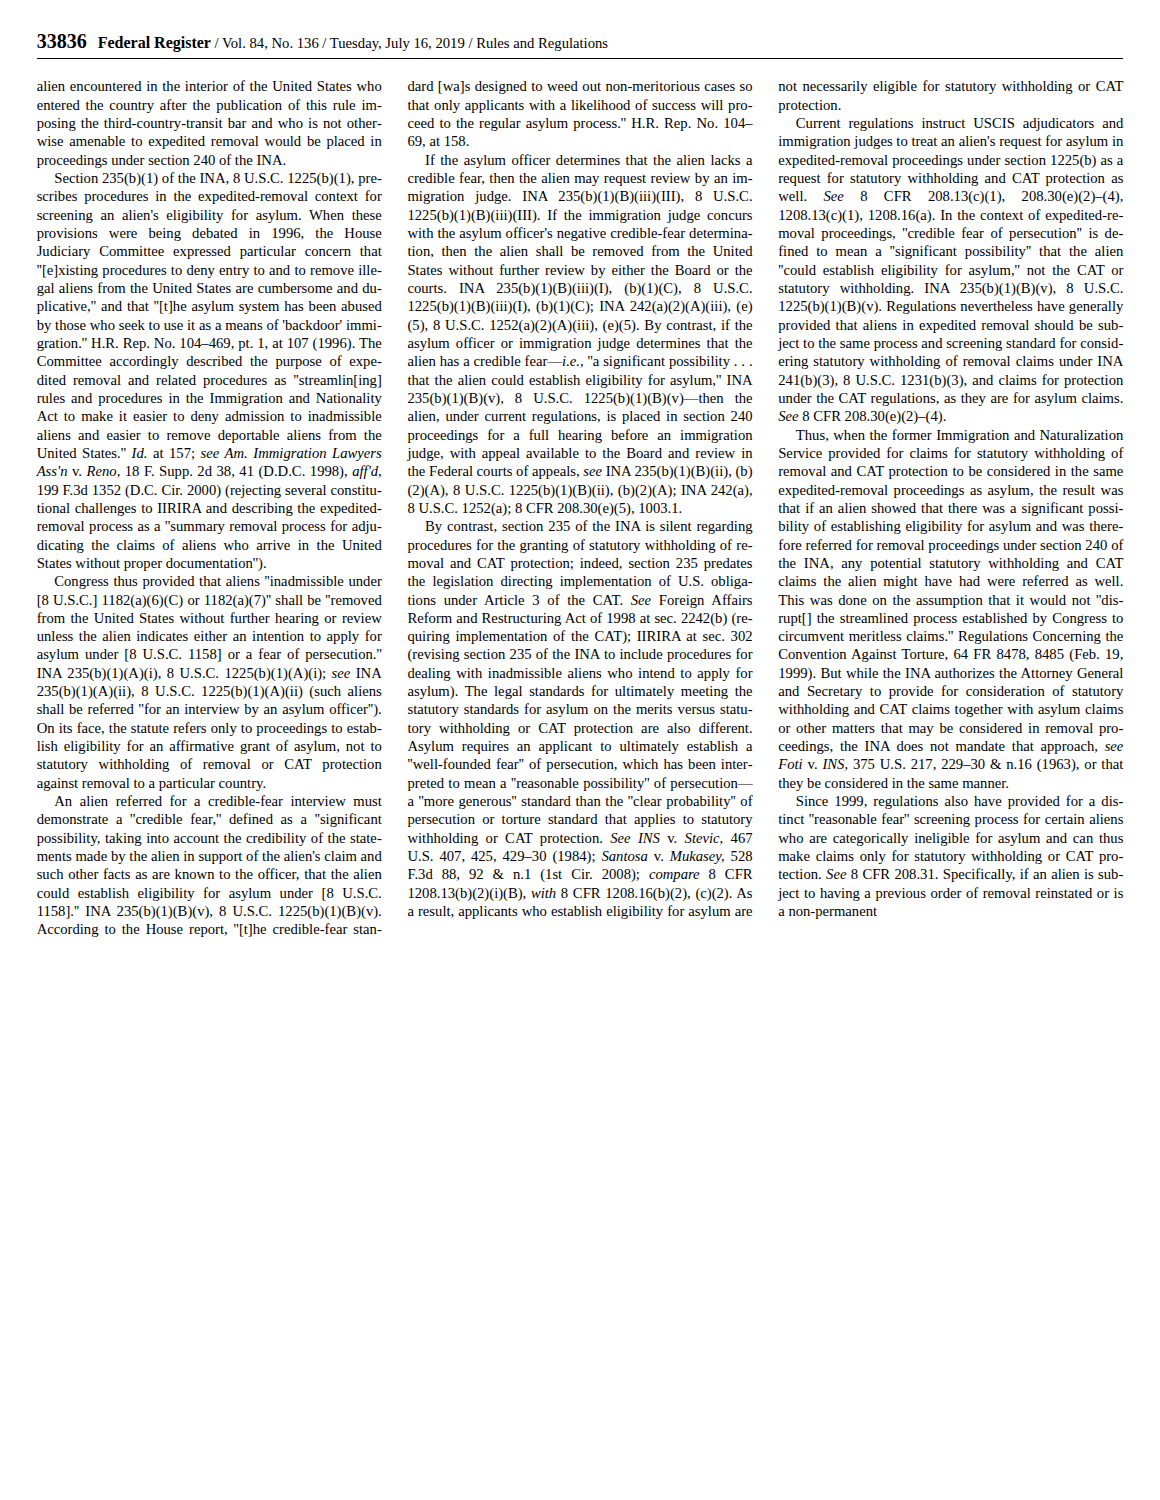33836 Federal Register / Vol. 84, No. 136 / Tuesday, July 16, 2019 / Rules and Regulations
alien encountered in the interior of the United States who entered the country after the publication of this rule imposing the third-country-transit bar and who is not otherwise amenable to expedited removal would be placed in proceedings under section 240 of the INA.
Section 235(b)(1) of the INA, 8 U.S.C. 1225(b)(1), prescribes procedures in the expedited-removal context for screening an alien's eligibility for asylum. When these provisions were being debated in 1996, the House Judiciary Committee expressed particular concern that ''[e]xisting procedures to deny entry to and to remove illegal aliens from the United States are cumbersome and duplicative,'' and that ''[t]he asylum system has been abused by those who seek to use it as a means of 'backdoor' immigration.'' H.R. Rep. No. 104–469, pt. 1, at 107 (1996). The Committee accordingly described the purpose of expedited removal and related procedures as ''streamlin[ing] rules and procedures in the Immigration and Nationality Act to make it easier to deny admission to inadmissible aliens and easier to remove deportable aliens from the United States.'' Id. at 157; see Am. Immigration Lawyers Ass'n v. Reno, 18 F. Supp. 2d 38, 41 (D.D.C. 1998), aff'd, 199 F.3d 1352 (D.C. Cir. 2000) (rejecting several constitutional challenges to IIRIRA and describing the expedited-removal process as a ''summary removal process for adjudicating the claims of aliens who arrive in the United States without proper documentation'').
Congress thus provided that aliens ''inadmissible under [8 U.S.C.] 1182(a)(6)(C) or 1182(a)(7)'' shall be ''removed from the United States without further hearing or review unless the alien indicates either an intention to apply for asylum under [8 U.S.C. 1158] or a fear of persecution.'' INA 235(b)(1)(A)(i), 8 U.S.C. 1225(b)(1)(A)(i); see INA 235(b)(1)(A)(ii), 8 U.S.C. 1225(b)(1)(A)(ii) (such aliens shall be referred ''for an interview by an asylum officer''). On its face, the statute refers only to proceedings to establish eligibility for an affirmative grant of asylum, not to statutory withholding of removal or CAT protection against removal to a particular country.
An alien referred for a credible-fear interview must demonstrate a ''credible fear,'' defined as a ''significant possibility, taking into account the credibility of the statements made by the alien in support of the alien's claim and such other facts as are known to the officer, that the alien could establish eligibility for asylum under [8 U.S.C. 1158].'' INA 235(b)(1)(B)(v), 8 U.S.C. 1225(b)(1)(B)(v). According to the House report, ''[t]he credible-fear standard [wa]s designed to weed out non-meritorious cases so that only applicants with a likelihood of success will proceed to the regular asylum process.'' H.R. Rep. No. 104–69, at 158.
If the asylum officer determines that the alien lacks a credible fear, then the alien may request review by an immigration judge. INA 235(b)(1)(B)(iii)(III), 8 U.S.C. 1225(b)(1)(B)(iii)(III). If the immigration judge concurs with the asylum officer's negative credible-fear determination, then the alien shall be removed from the United States without further review by either the Board or the courts. INA 235(b)(1)(B)(iii)(I), (b)(1)(C), 8 U.S.C. 1225(b)(1)(B)(iii)(I), (b)(1)(C); INA 242(a)(2)(A)(iii), (e)(5), 8 U.S.C. 1252(a)(2)(A)(iii), (e)(5). By contrast, if the asylum officer or immigration judge determines that the alien has a credible fear—i.e., ''a significant possibility . . . that the alien could establish eligibility for asylum,'' INA 235(b)(1)(B)(v), 8 U.S.C. 1225(b)(1)(B)(v)—then the alien, under current regulations, is placed in section 240 proceedings for a full hearing before an immigration judge, with appeal available to the Board and review in the Federal courts of appeals, see INA 235(b)(1)(B)(ii), (b)(2)(A), 8 U.S.C. 1225(b)(1)(B)(ii), (b)(2)(A); INA 242(a), 8 U.S.C. 1252(a); 8 CFR 208.30(e)(5), 1003.1.
By contrast, section 235 of the INA is silent regarding procedures for the granting of statutory withholding of removal and CAT protection; indeed, section 235 predates the legislation directing implementation of U.S. obligations under Article 3 of the CAT. See Foreign Affairs Reform and Restructuring Act of 1998 at sec. 2242(b) (requiring implementation of the CAT); IIRIRA at sec. 302 (revising section 235 of the INA to include procedures for dealing with inadmissible aliens who intend to apply for asylum). The legal standards for ultimately meeting the statutory standards for asylum on the merits versus statutory withholding or CAT protection are also different. Asylum requires an applicant to ultimately establish a ''well-founded fear'' of persecution, which has been interpreted to mean a ''reasonable possibility'' of persecution—a ''more generous'' standard than the ''clear probability'' of persecution or torture standard that applies to statutory withholding or CAT protection. See INS v. Stevic, 467 U.S. 407, 425, 429–30 (1984); Santosa v. Mukasey, 528 F.3d 88, 92 & n.1 (1st Cir. 2008); compare 8 CFR 1208.13(b)(2)(i)(B), with 8 CFR 1208.16(b)(2), (c)(2). As a result, applicants who establish eligibility for asylum are not necessarily eligible for statutory withholding or CAT protection.
Current regulations instruct USCIS adjudicators and immigration judges to treat an alien's request for asylum in expedited-removal proceedings under section 1225(b) as a request for statutory withholding and CAT protection as well. See 8 CFR 208.13(c)(1), 208.30(e)(2)–(4), 1208.13(c)(1), 1208.16(a). In the context of expedited-removal proceedings, ''credible fear of persecution'' is defined to mean a ''significant possibility'' that the alien ''could establish eligibility for asylum,'' not the CAT or statutory withholding. INA 235(b)(1)(B)(v), 8 U.S.C. 1225(b)(1)(B)(v). Regulations nevertheless have generally provided that aliens in expedited removal should be subject to the same process and screening standard for considering statutory withholding of removal claims under INA 241(b)(3), 8 U.S.C. 1231(b)(3), and claims for protection under the CAT regulations, as they are for asylum claims. See 8 CFR 208.30(e)(2)–(4).
Thus, when the former Immigration and Naturalization Service provided for claims for statutory withholding of removal and CAT protection to be considered in the same expedited-removal proceedings as asylum, the result was that if an alien showed that there was a significant possibility of establishing eligibility for asylum and was therefore referred for removal proceedings under section 240 of the INA, any potential statutory withholding and CAT claims the alien might have had were referred as well. This was done on the assumption that it would not ''disrupt[] the streamlined process established by Congress to circumvent meritless claims.'' Regulations Concerning the Convention Against Torture, 64 FR 8478, 8485 (Feb. 19, 1999). But while the INA authorizes the Attorney General and Secretary to provide for consideration of statutory withholding and CAT claims together with asylum claims or other matters that may be considered in removal proceedings, the INA does not mandate that approach, see Foti v. INS, 375 U.S. 217, 229–30 & n.16 (1963), or that they be considered in the same manner.
Since 1999, regulations also have provided for a distinct ''reasonable fear'' screening process for certain aliens who are categorically ineligible for asylum and can thus make claims only for statutory withholding or CAT protection. See 8 CFR 208.31. Specifically, if an alien is subject to having a previous order of removal reinstated or is a non-permanent